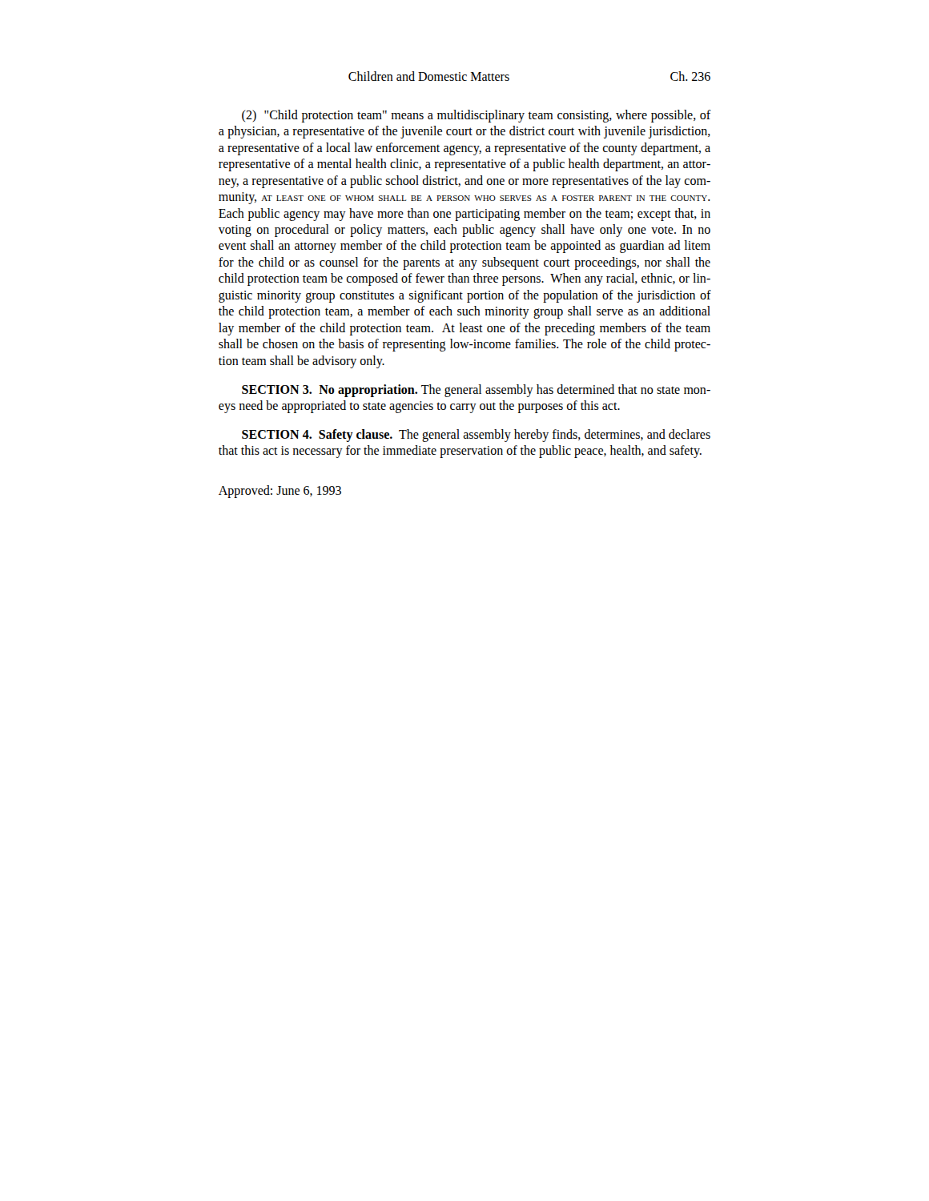Children and Domestic Matters Ch. 236
(2) "Child protection team" means a multidisciplinary team consisting, where possible, of a physician, a representative of the juvenile court or the district court with juvenile jurisdiction, a representative of a local law enforcement agency, a representative of the county department, a representative of a mental health clinic, a representative of a public health department, an attorney, a representative of a public school district, and one or more representatives of the lay community, at least one of whom shall be a person who serves as a foster parent in the county. Each public agency may have more than one participating member on the team; except that, in voting on procedural or policy matters, each public agency shall have only one vote. In no event shall an attorney member of the child protection team be appointed as guardian ad litem for the child or as counsel for the parents at any subsequent court proceedings, nor shall the child protection team be composed of fewer than three persons. When any racial, ethnic, or linguistic minority group constitutes a significant portion of the population of the jurisdiction of the child protection team, a member of each such minority group shall serve as an additional lay member of the child protection team. At least one of the preceding members of the team shall be chosen on the basis of representing low-income families. The role of the child protection team shall be advisory only.
SECTION 3. No appropriation. The general assembly has determined that no state moneys need be appropriated to state agencies to carry out the purposes of this act.
SECTION 4. Safety clause. The general assembly hereby finds, determines, and declares that this act is necessary for the immediate preservation of the public peace, health, and safety.
Approved: June 6, 1993